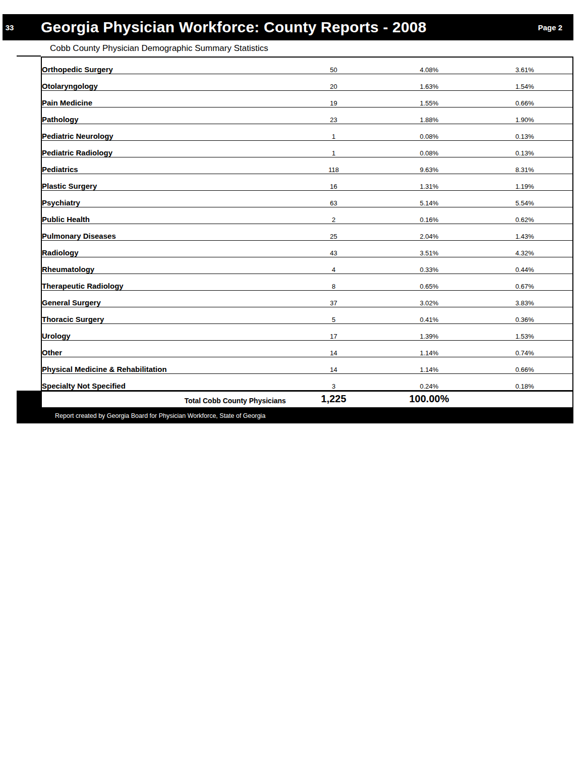33
Georgia Physician Workforce: County Reports - 2008
Page 2
Cobb County Physician Demographic Summary Statistics
| Orthopedic Surgery | 50 | 4.08% | 3.61% |
| Otolaryngology | 20 | 1.63% | 1.54% |
| Pain Medicine | 19 | 1.55% | 0.66% |
| Pathology | 23 | 1.88% | 1.90% |
| Pediatric Neurology | 1 | 0.08% | 0.13% |
| Pediatric Radiology | 1 | 0.08% | 0.13% |
| Pediatrics | 118 | 9.63% | 8.31% |
| Plastic Surgery | 16 | 1.31% | 1.19% |
| Psychiatry | 63 | 5.14% | 5.54% |
| Public Health | 2 | 0.16% | 0.62% |
| Pulmonary Diseases | 25 | 2.04% | 1.43% |
| Radiology | 43 | 3.51% | 4.32% |
| Rheumatology | 4 | 0.33% | 0.44% |
| Therapeutic Radiology | 8 | 0.65% | 0.67% |
| General Surgery | 37 | 3.02% | 3.83% |
| Thoracic Surgery | 5 | 0.41% | 0.36% |
| Urology | 17 | 1.39% | 1.53% |
| Other | 14 | 1.14% | 0.74% |
| Physical Medicine & Rehabilitation | 14 | 1.14% | 0.66% |
| Specialty Not Specified | 3 | 0.24% | 0.18% |
| Total Cobb County Physicians | 1,225 | 100.00% | |
Report created by Georgia Board for Physician Workforce, State of Georgia